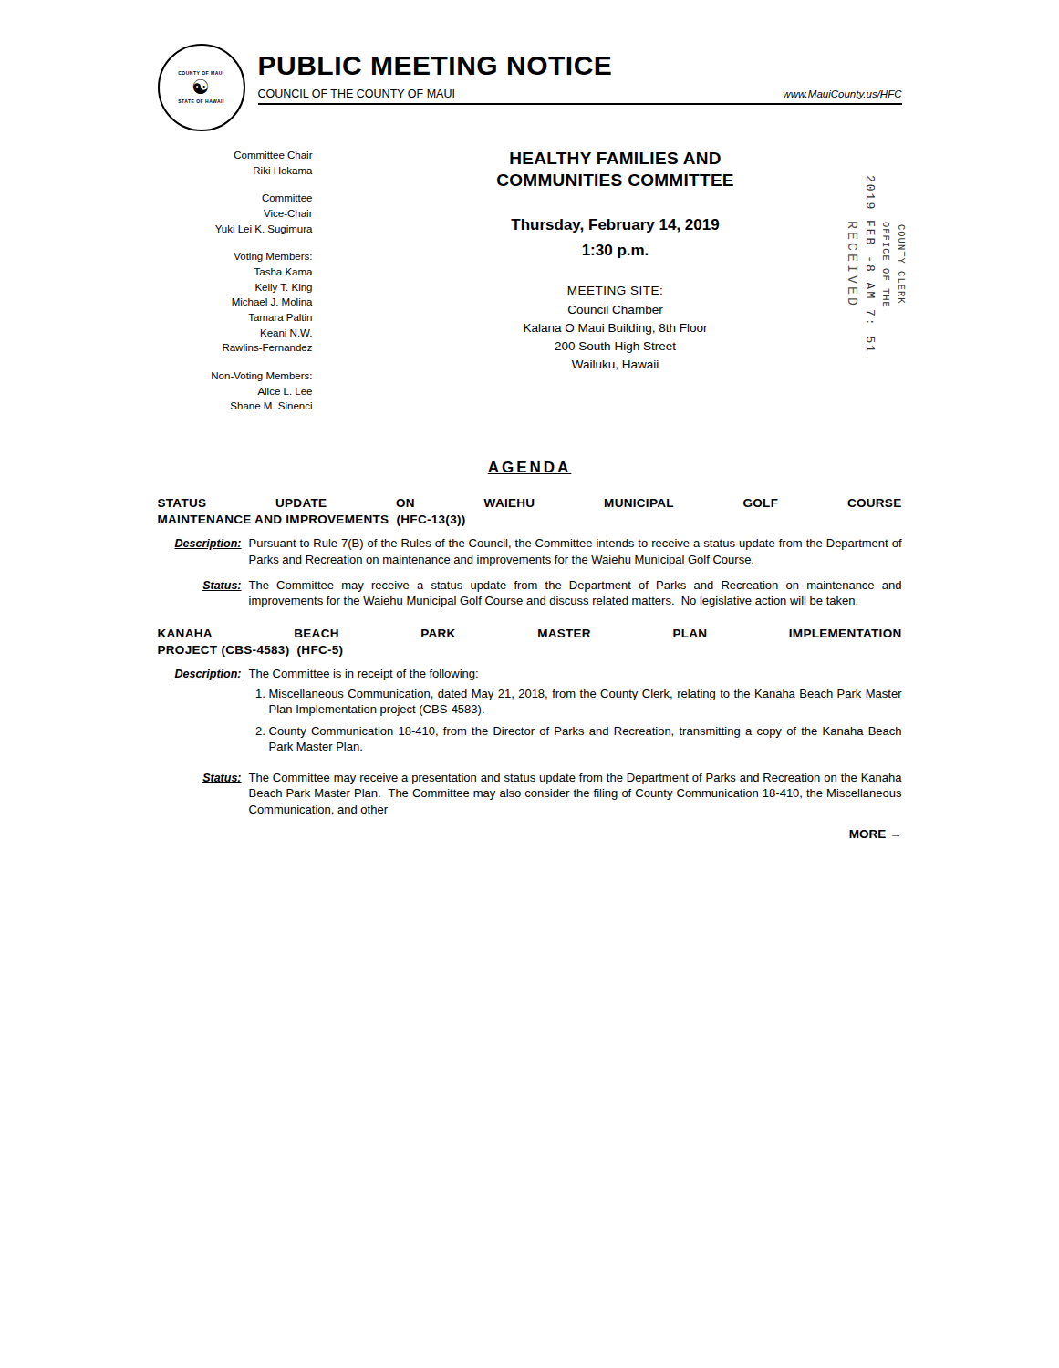COUNTY OF MAUI
☯
STATE OF HAWAII
PUBLIC MEETING NOTICE
COUNCIL OF THE COUNTY OF MAUI www.MauiCounty.us/HFC
Committee Chair
Riki Hokama
Committee
Vice-Chair
Yuki Lei K. Sugimura
Voting Members:
Tasha Kama
Kelly T. King
Michael J. Molina
Tamara Paltin
Keani N.W.
Rawlins-Fernandez
Non-Voting Members:
Alice L. Lee
Shane M. Sinenci
HEALTHY FAMILIES AND
COMMUNITIES COMMITTEE
RECEIVED 2019 FEB -8 AM 7: 51 OFFICE OF THE COUNTY CLERK
Thursday, February 14, 2019
1:30 p.m.
MEETING SITE:
Council Chamber
Kalana O Maui Building, 8th Floor
200 South High Street
Wailuku, Hawaii
AGENDA
STATUS UPDATE ON WAIEHU MUNICIPAL GOLF COURSE
MAINTENANCE AND IMPROVEMENTS (HFC-13(3))
Description:
Pursuant to Rule 7(B) of the Rules of the Council, the Committee intends to receive a status update from the Department of Parks and Recreation on maintenance and improvements for the Waiehu Municipal Golf Course.
Status:
The Committee may receive a status update from the Department of Parks and Recreation on maintenance and improvements for the Waiehu Municipal Golf Course and discuss related matters. No legislative action will be taken.
KANAHA BEACH PARK MASTER PLAN IMPLEMENTATION
PROJECT (CBS-4583) (HFC-5)
Description:
The Committee is in receipt of the following:
Miscellaneous Communication, dated May 21, 2018, from the County Clerk, relating to the Kanaha Beach Park Master Plan Implementation project (CBS-4583).
County Communication 18-410, from the Director of Parks and Recreation, transmitting a copy of the Kanaha Beach Park Master Plan.
Status:
The Committee may receive a presentation and status update from the Department of Parks and Recreation on the Kanaha Beach Park Master Plan. The Committee may also consider the filing of County Communication 18-410, the Miscellaneous Communication, and other
MORE →